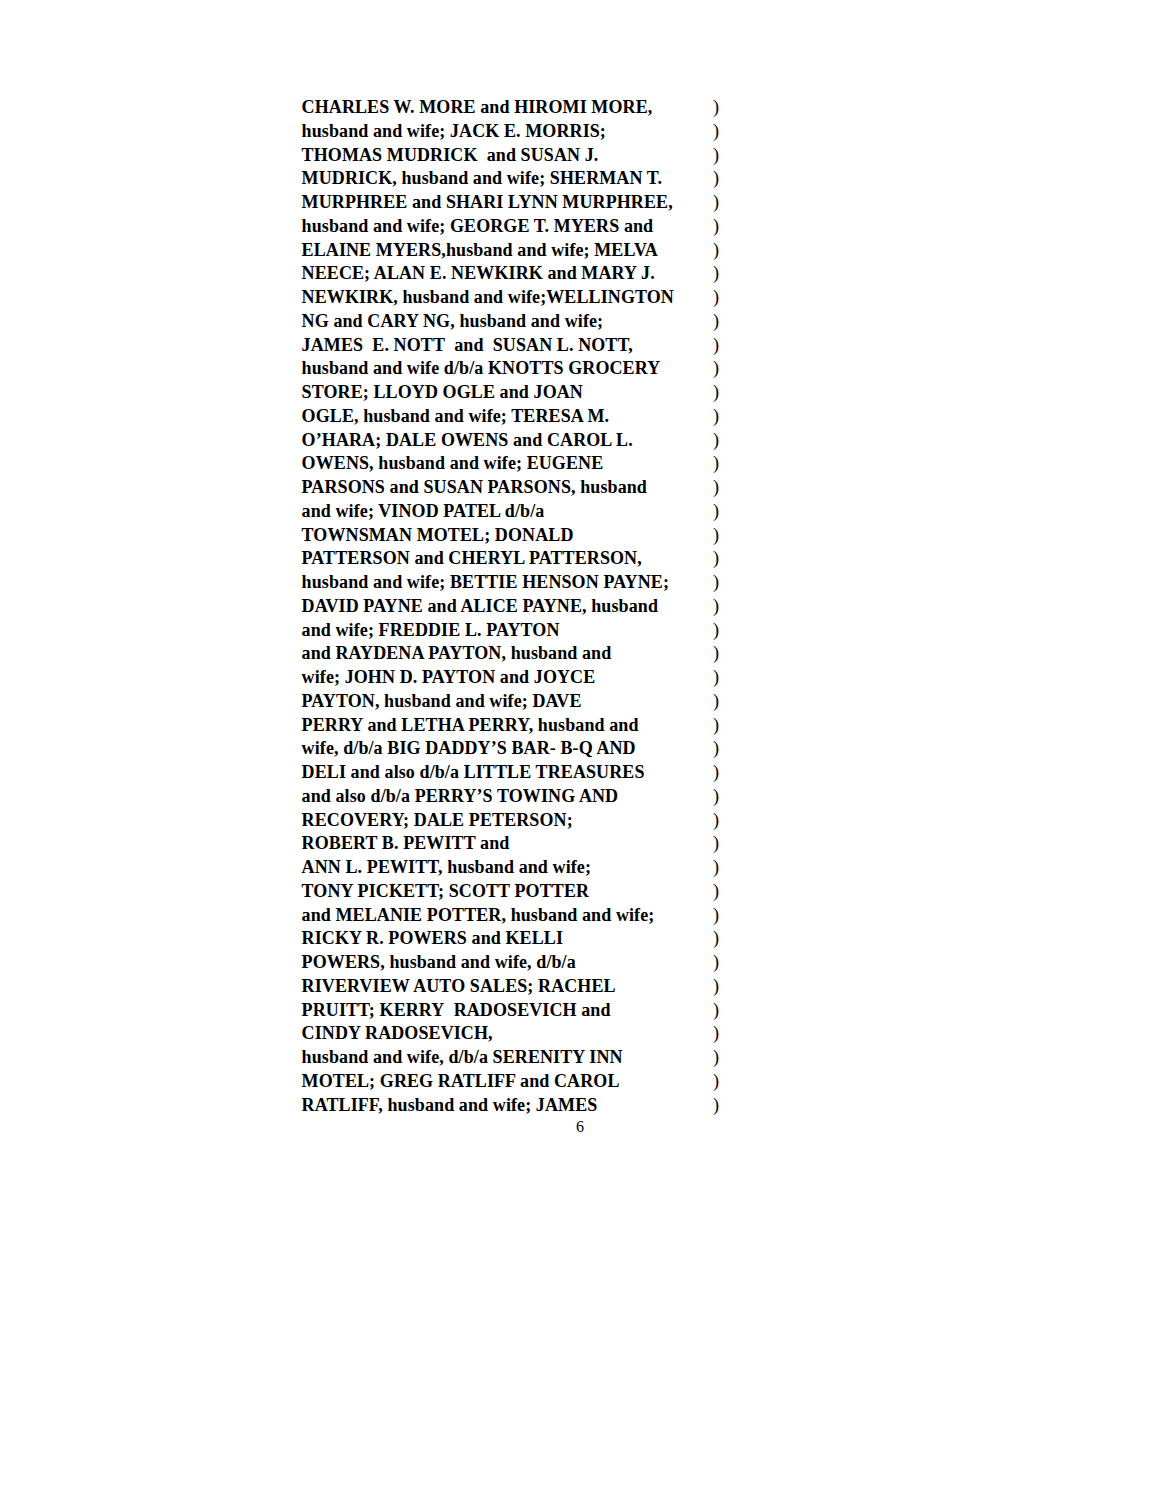CHARLES W. MORE and HIROMI MORE,)
husband and wife; JACK E. MORRIS;)
THOMAS MUDRICK and SUSAN J.)
MUDRICK, husband and wife; SHERMAN T.)
MURPHREE and SHARI LYNN MURPHREE,)
husband and wife; GEORGE T. MYERS and)
ELAINE MYERS,husband and wife; MELVA)
NEECE; ALAN E. NEWKIRK and MARY J.)
NEWKIRK, husband and wife;WELLINGTON)
NG and CARY NG, husband and wife;)
JAMES E. NOTT and SUSAN L. NOTT,)
husband and wife d/b/a KNOTTS GROCERY)
STORE; LLOYD OGLE and JOAN)
OGLE, husband and wife; TERESA M.)
O’HARA; DALE OWENS and CAROL L.)
OWENS, husband and wife; EUGENE)
PARSONS and SUSAN PARSONS, husband)
and wife; VINOD PATEL d/b/a)
TOWNSMAN MOTEL; DONALD)
PATTERSON and CHERYL PATTERSON,)
husband and wife; BETTIE HENSON PAYNE;)
DAVID PAYNE and ALICE PAYNE, husband)
and wife; FREDDIE L. PAYTON)
and RAYDENA PAYTON, husband and)
wife; JOHN D. PAYTON and JOYCE)
PAYTON, husband and wife; DAVE)
PERRY and LETHA PERRY, husband and)
wife, d/b/a BIG DADDY’S BAR- B-Q AND)
DELI and also d/b/a LITTLE TREASURES)
and also d/b/a PERRY’S TOWING AND)
RECOVERY; DALE PETERSON;)
ROBERT B. PEWITT and)
ANN L. PEWITT, husband and wife;)
TONY PICKETT; SCOTT POTTER)
and MELANIE POTTER, husband and wife;)
RICKY R. POWERS and KELLI)
POWERS, husband and wife, d/b/a)
RIVERVIEW AUTO SALES; RACHEL)
PRUITT; KERRY RADOSEVICH and)
CINDY RADOSEVICH,)
husband and wife, d/b/a SERENITY INN)
MOTEL; GREG RATLIFF and CAROL)
RATLIFF, husband and wife; JAMES)
6